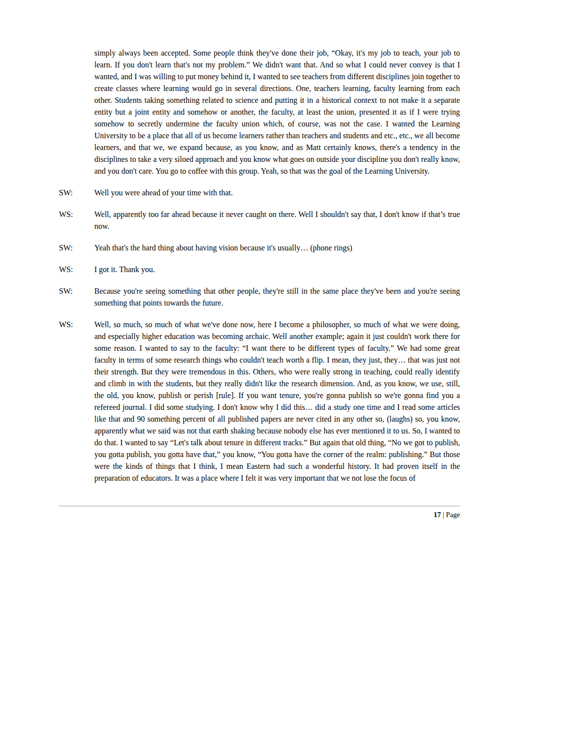simply always been accepted. Some people think they've done their job, “Okay, it's my job to teach, your job to learn. If you don't learn that's not my problem.” We didn't want that. And so what I could never convey is that I wanted, and I was willing to put money behind it, I wanted to see teachers from different disciplines join together to create classes where learning would go in several directions. One, teachers learning, faculty learning from each other. Students taking something related to science and putting it in a historical context to not make it a separate entity but a joint entity and somehow or another, the faculty, at least the union, presented it as if I were trying somehow to secretly undermine the faculty union which, of course, was not the case. I wanted the Learning University to be a place that all of us become learners rather than teachers and students and etc., etc., we all become learners, and that we, we expand because, as you know, and as Matt certainly knows, there's a tendency in the disciplines to take a very siloed approach and you know what goes on outside your discipline you don't really know, and you don't care. You go to coffee with this group. Yeah, so that was the goal of the Learning University.
SW:
Well you were ahead of your time with that.
WS:
Well, apparently too far ahead because it never caught on there. Well I shouldn't say that, I don't know if that’s true now.
SW:
Yeah that's the hard thing about having vision because it's usually… (phone rings)
WS:
I got it. Thank you.
SW:
Because you're seeing something that other people, they're still in the same place they've been and you're seeing something that points towards the future.
WS:
Well, so much, so much of what we've done now, here I become a philosopher, so much of what we were doing, and especially higher education was becoming archaic. Well another example; again it just couldn't work there for some reason. I wanted to say to the faculty: “I want there to be different types of faculty.” We had some great faculty in terms of some research things who couldn't teach worth a flip. I mean, they just, they… that was just not their strength. But they were tremendous in this. Others, who were really strong in teaching, could really identify and climb in with the students, but they really didn't like the research dimension. And, as you know, we use, still, the old, you know, publish or perish [rule]. If you want tenure, you're gonna publish so we're gonna find you a refereed journal. I did some studying. I don't know why I did this… did a study one time and I read some articles like that and 90 something percent of all published papers are never cited in any other so, (laughs) so, you know, apparently what we said was not that earth shaking because nobody else has ever mentioned it to us. So, I wanted to do that. I wanted to say “Let's talk about tenure in different tracks.” But again that old thing, “No we got to publish, you gotta publish, you gotta have that,” you know, “You gotta have the corner of the realm: publishing.” But those were the kinds of things that I think, I mean Eastern had such a wonderful history. It had proven itself in the preparation of educators. It was a place where I felt it was very important that we not lose the focus of
17 | Page